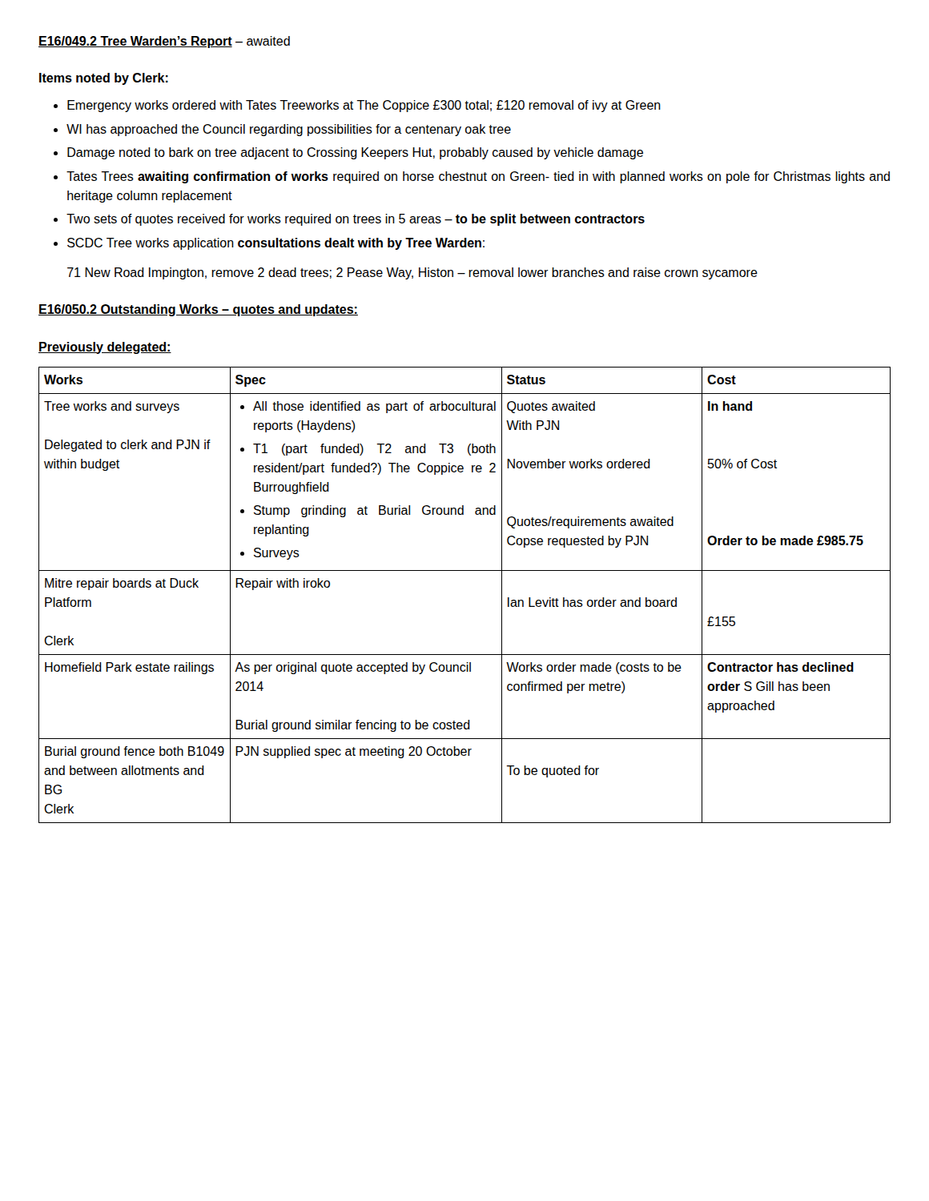E16/049.2 Tree Warden’s Report – awaited
Items noted by Clerk:
Emergency works ordered with Tates Treeworks at The Coppice £300 total; £120 removal of ivy at Green
WI has approached the Council regarding possibilities for a centenary oak tree
Damage noted to bark on tree adjacent to Crossing Keepers Hut, probably caused by vehicle damage
Tates Trees awaiting confirmation of works required on horse chestnut on Green- tied in with planned works on pole for Christmas lights and heritage column replacement
Two sets of quotes received for works required on trees in 5 areas – to be split between contractors
SCDC Tree works application consultations dealt with by Tree Warden:
71 New Road Impington, remove 2 dead trees; 2 Pease Way, Histon – removal lower branches and raise crown sycamore
E16/050.2 Outstanding Works – quotes and updates:
Previously delegated:
| Works | Spec | Status | Cost |
| --- | --- | --- | --- |
| Tree works and surveys Delegated to clerk and PJN if within budget | All those identified as part of arbocultural reports (Haydens) T1 (part funded) T2 and T3 (both resident/part funded?) The Coppice re 2 Burroughfield Stump grinding at Burial Ground and replanting Surveys | Quotes awaited With PJN November works ordered Quotes/requirements awaited Copse requested by PJN | In hand 50% of Cost Order to be made £985.75 |
| Mitre repair boards at Duck Platform Clerk | Repair with iroko | Ian Levitt has order and board | £155 |
| Homefield Park estate railings | As per original quote accepted by Council 2014 Burial ground similar fencing to be costed | Works order made (costs to be confirmed per metre) | Contractor has declined order S Gill has been approached |
| Burial ground fence both B1049 and between allotments and BG Clerk | PJN supplied spec at meeting 20 October | To be quoted for | |